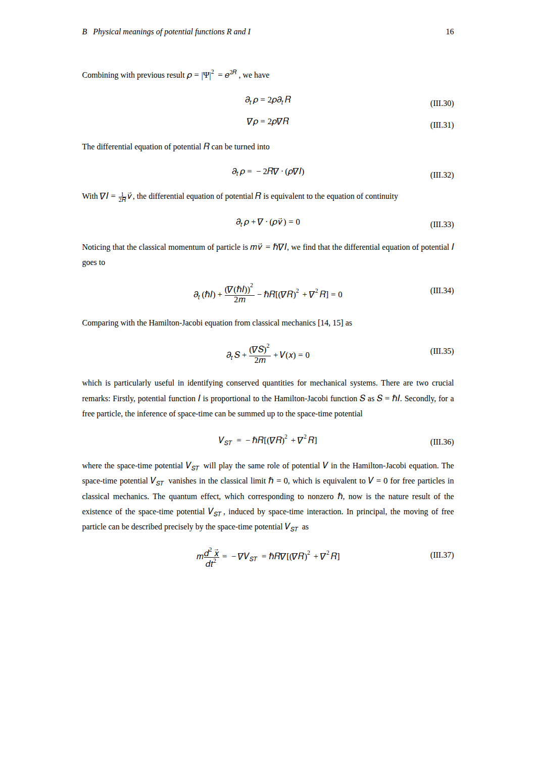B Physical meanings of potential functions R and I 16
Combining with previous result ρ=|Ψ|2=e2R, we have
∂tρ = 2ρ∂tR
(III.30)
∇ρ = 2ρ∇R
(III.31)
The differential equation of potential R can be turned into
∂tρ = −2R∇· (ρ∇I)
(III.32)
With ∇I=12Rv→, the differential equation of potential R is equivalent to the equation of continuity
∂tρ + ∇· (ρv→) =0
(III.33)
Noticing that the classical momentum of particle is mv→=ℏ∇I, we find that the differential equation of potential I goes to
∂t(ℏI) + (∇(ℏI))2 2m − ℏR [ (∇R)2 + ∇2R ] =0
(III.34)
Comparing with the Hamilton-Jacobi equation from classical mechanics [14, 15] as
∂tS + (∇S)2 2m + V(x) =0
(III.35)
which is particularly useful in identifying conserved quantities for mechanical systems. There are two crucial remarks: Firstly, potential function I is proportional to the Hamilton-Jacobi function S as S=ℏI. Secondly, for a free particle, the inference of space-time can be summed up to the space-time potential
VST = −ℏR [ (∇R)2 + ∇2R ]
(III.36)
where the space-time potential VST will play the same role of potential V in the Hamilton-Jacobi equation. The space-time potential VST vanishes in the classical limit ℏ=0, which is equivalent to V=0 for free particles in classical mechanics. The quantum effect, which corresponding to nonzero ℏ, now is the nature result of the existence of the space-time potential VST, induced by space-time interaction. In principal, the moving of free particle can be described precisely by the space-time potential VST as
m d2x→ dt2 = −∇VST = ℏR∇ [ (∇R)2 + ∇2R ]
(III.37)